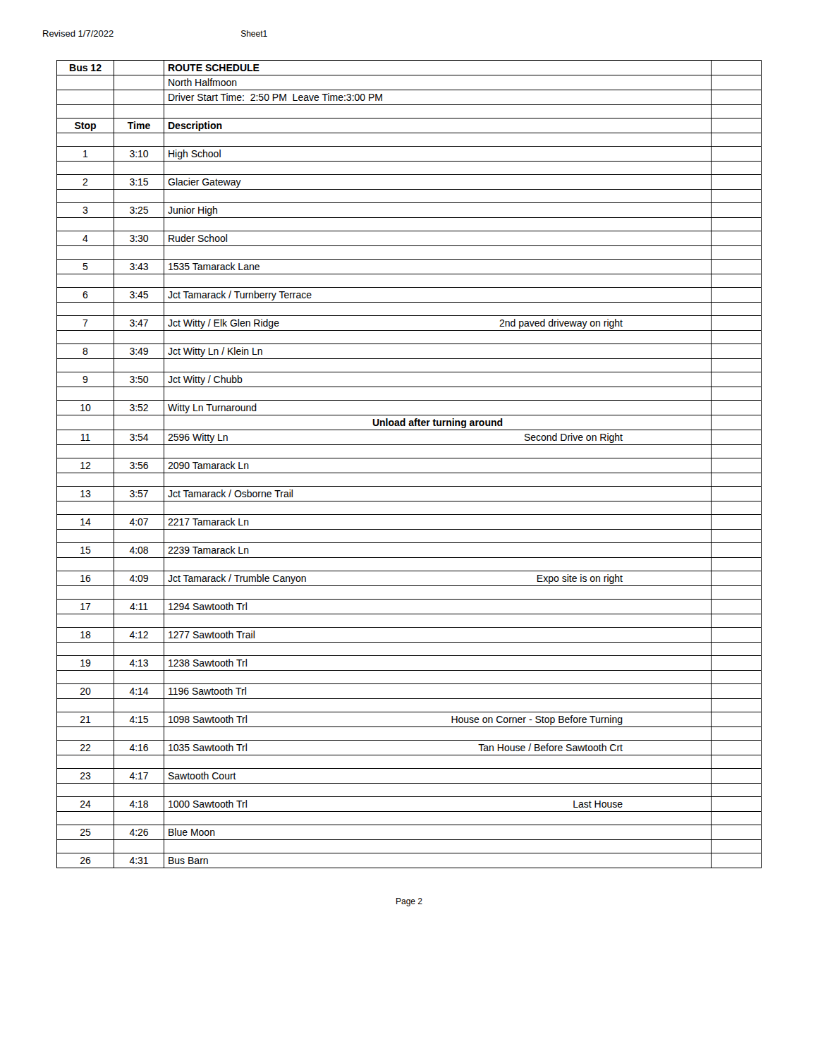Revised 1/7/2022
Sheet1
| Bus 12 | | ROUTE SCHEDULE | |
| | | North Halfmoon | |
| | | Driver Start Time: 2:50 PM Leave Time:3:00 PM | |
| Stop | Time | Description | |
| 1 | 3:10 | High School | |
| 2 | 3:15 | Glacier Gateway | |
| 3 | 3:25 | Junior High | |
| 4 | 3:30 | Ruder School | |
| 5 | 3:43 | 1535 Tamarack Lane | |
| 6 | 3:45 | Jct Tamarack / Turnberry Terrace | |
| 7 | 3:47 | Jct Witty / Elk Glen Ridge 2nd paved driveway on right | |
| 8 | 3:49 | Jct Witty Ln / Klein Ln | |
| 9 | 3:50 | Jct Witty / Chubb | |
| 10 | 3:52 | Witty Ln Turnaround | |
| | | Unload after turning around | |
| 11 | 3:54 | 2596 Witty Ln Second Drive on Right | |
| 12 | 3:56 | 2090 Tamarack Ln | |
| 13 | 3:57 | Jct Tamarack / Osborne Trail | |
| 14 | 4:07 | 2217 Tamarack Ln | |
| 15 | 4:08 | 2239 Tamarack Ln | |
| 16 | 4:09 | Jct Tamarack / Trumble Canyon Expo site is on right | |
| 17 | 4:11 | 1294 Sawtooth Trl | |
| 18 | 4:12 | 1277 Sawtooth Trail | |
| 19 | 4:13 | 1238 Sawtooth Trl | |
| 20 | 4:14 | 1196 Sawtooth Trl | |
| 21 | 4:15 | 1098 Sawtooth Trl House on Corner - Stop Before Turning | |
| 22 | 4:16 | 1035 Sawtooth Trl Tan House / Before Sawtooth Crt | |
| 23 | 4:17 | Sawtooth Court | |
| 24 | 4:18 | 1000 Sawtooth Trl Last House | |
| 25 | 4:26 | Blue Moon | |
| 26 | 4:31 | Bus Barn | |
Page 2